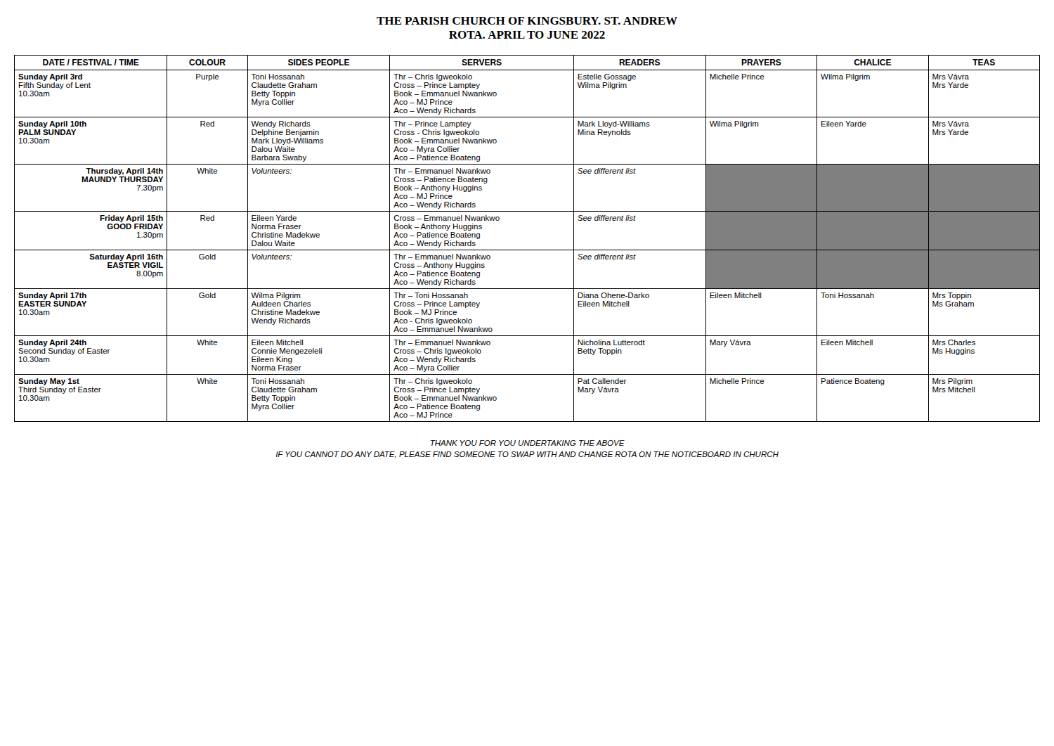THE PARISH CHURCH OF KINGSBURY. ST. ANDREW
ROTA. APRIL TO JUNE 2022
| DATE / FESTIVAL / TIME | COLOUR | SIDES PEOPLE | SERVERS | READERS | PRAYERS | CHALICE | TEAS |
| --- | --- | --- | --- | --- | --- | --- | --- |
| Sunday April 3rd Fifth Sunday of Lent 10.30am | Purple | Toni Hossanah Claudette Graham Betty Toppin Myra Collier | Thr – Chris Igweokolo Cross – Prince Lamptey Book – Emmanuel Nwankwo Aco – MJ Prince Aco – Wendy Richards | Estelle Gossage Wilma Pilgrim | Michelle Prince | Wilma Pilgrim | Mrs Vávra Mrs Yarde |
| Sunday April 10th PALM SUNDAY 10.30am | Red | Wendy Richards Delphine Benjamin Mark Lloyd-Williams Dalou Waite Barbara Swaby | Thr – Prince Lamptey Cross - Chris Igweokolo Book – Emmanuel Nwankwo Aco – Myra Collier Aco – Patience Boateng | Mark Lloyd-Williams Mina Reynolds | Wilma Pilgrim | Eileen Yarde | Mrs Vávra Mrs Yarde |
| Thursday, April 14th MAUNDY THURSDAY 7.30pm | White | Volunteers: | Thr – Emmanuel Nwankwo Cross – Patience Boateng Book – Anthony Huggins Aco – MJ Prince Aco – Wendy Richards | See different list | | | |
| Friday April 15th GOOD FRIDAY 1.30pm | Red | Eileen Yarde Norma Fraser Christine Madekwe Dalou Waite | Cross – Emmanuel Nwankwo Book – Anthony Huggins Aco – Patience Boateng Aco – Wendy Richards | See different list | | | |
| Saturday April 16th EASTER VIGIL 8.00pm | Gold | Volunteers: | Thr – Emmanuel Nwankwo Cross – Anthony Huggins Aco – Patience Boateng Aco – Wendy Richards | See different list | | | |
| Sunday April 17th EASTER SUNDAY 10.30am | Gold | Wilma Pilgrim Auldeen Charles Christine Madekwe Wendy Richards | Thr – Toni Hossanah Cross – Prince Lamptey Book – MJ Prince Aco - Chris Igweokolo Aco – Emmanuel Nwankwo | Diana Ohene-Darko Eileen Mitchell | Eileen Mitchell | Toni Hossanah | Mrs Toppin Ms Graham |
| Sunday April 24th Second Sunday of Easter 10.30am | White | Eileen Mitchell Connie Mengezeleli Eileen King Norma Fraser | Thr – Emmanuel Nwankwo Cross – Chris Igweokolo Aco – Wendy Richards Aco – Myra Collier | Nicholina Lutterodt Betty Toppin | Mary Vávra | Eileen Mitchell | Mrs Charles Ms Huggins |
| Sunday May 1st Third Sunday of Easter 10.30am | White | Toni Hossanah Claudette Graham Betty Toppin Myra Collier | Thr – Chris Igweokolo Cross – Prince Lamptey Book – Emmanuel Nwankwo Aco – Patience Boateng Aco – MJ Prince | Pat Callender Mary Vávra | Michelle Prince | Patience Boateng | Mrs Pilgrim Mrs Mitchell |
THANK YOU FOR YOU UNDERTAKING THE ABOVE
IF YOU CANNOT DO ANY DATE, PLEASE FIND SOMEONE TO SWAP WITH AND CHANGE ROTA ON THE NOTICEBOARD IN CHURCH